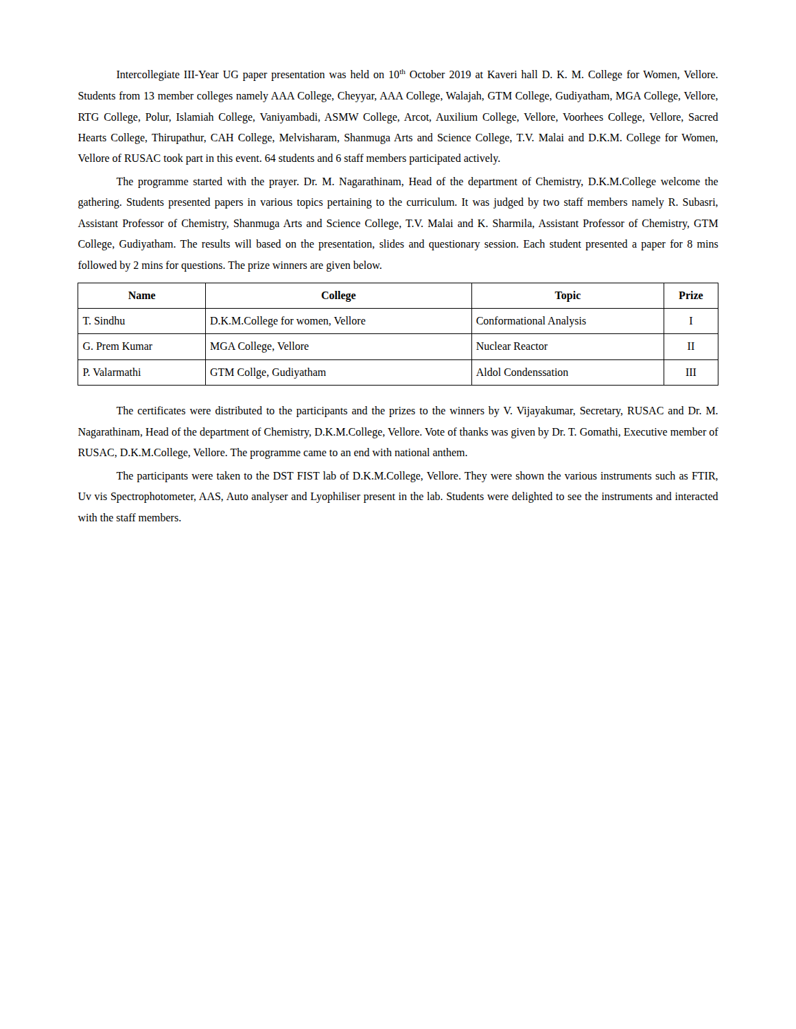Intercollegiate III-Year UG paper presentation was held on 10th October 2019 at Kaveri hall D. K. M. College for Women, Vellore. Students from 13 member colleges namely AAA College, Cheyyar, AAA College, Walajah, GTM College, Gudiyatham, MGA College, Vellore, RTG College, Polur, Islamiah College, Vaniyambadi, ASMW College, Arcot, Auxilium College, Vellore, Voorhees College, Vellore, Sacred Hearts College, Thirupathur, CAH College, Melvisharam, Shanmuga Arts and Science College, T.V. Malai and D.K.M. College for Women, Vellore of RUSAC took part in this event. 64 students and 6 staff members participated actively.
The programme started with the prayer. Dr. M. Nagarathinam, Head of the department of Chemistry, D.K.M.College welcome the gathering. Students presented papers in various topics pertaining to the curriculum. It was judged by two staff members namely R. Subasri, Assistant Professor of Chemistry, Shanmuga Arts and Science College, T.V. Malai and K. Sharmila, Assistant Professor of Chemistry, GTM College, Gudiyatham. The results will based on the presentation, slides and questionary session. Each student presented a paper for 8 mins followed by 2 mins for questions. The prize winners are given below.
| Name | College | Topic | Prize |
| --- | --- | --- | --- |
| T. Sindhu | D.K.M.College for women, Vellore | Conformational Analysis | I |
| G. Prem Kumar | MGA College, Vellore | Nuclear Reactor | II |
| P. Valarmathi | GTM Collge, Gudiyatham | Aldol Condenssation | III |
The certificates were distributed to the participants and the prizes to the winners by V. Vijayakumar, Secretary, RUSAC and Dr. M. Nagarathinam, Head of the department of Chemistry, D.K.M.College, Vellore. Vote of thanks was given by Dr. T. Gomathi, Executive member of RUSAC, D.K.M.College, Vellore. The programme came to an end with national anthem.
The participants were taken to the DST FIST lab of D.K.M.College, Vellore. They were shown the various instruments such as FTIR, Uv vis Spectrophotometer, AAS, Auto analyser and Lyophiliser present in the lab. Students were delighted to see the instruments and interacted with the staff members.